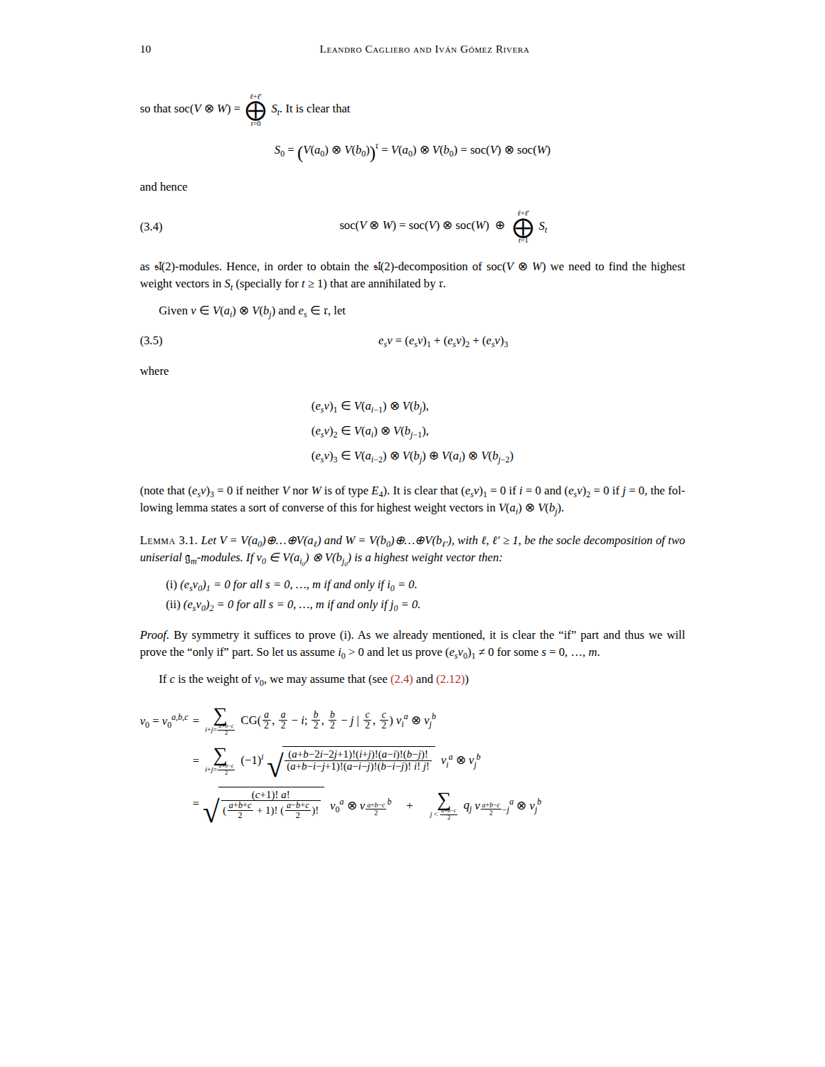10 Leandro Cagliero and Iván Gómez Rivera
so that soc(V ⊗ W) = ℓ+ℓ′⨁t=0 St. It is clear that
S0 = (V(a0) ⊗ V(b0))𝔯 = V(a0) ⊗ V(b0) = soc(V) ⊗ soc(W)
and hence
(3.4) soc(V ⊗ W) = soc(V) ⊗ soc(W) ⊕ ℓ+ℓ′⨁t=1 St
as 𝔰𝔩(2)-modules. Hence, in order to obtain the 𝔰𝔩(2)-decomposition of soc(V ⊗ W) we need to find the highest weight vectors in St (specially for t ≥ 1) that are annihilated by 𝔯.
Given v ∈ V(ai) ⊗ V(bj) and es ∈ 𝔯, let
(3.5) esv = (esv)1 + (esv)2 + (esv)3
where
(esv)1 ∈ V(ai−1) ⊗ V(bj),
(esv)2 ∈ V(ai) ⊗ V(bj−1),
(esv)3 ∈ V(ai−2) ⊗ V(bj) ⊕ V(ai) ⊗ V(bj−2)
(note that (esv)3 = 0 if neither V nor W is of type E4). It is clear that (esv)1 = 0 if i = 0 and (esv)2 = 0 if j = 0, the following lemma states a sort of converse of this for highest weight vectors in V(ai) ⊗ V(bj).
Lemma 3.1. Let V = V(a0)⊕…⊕V(aℓ) and W = V(b0)⊕…⊕V(bℓ′), with ℓ, ℓ′ ≥ 1, be the socle decomposition of two uniserial 𝔤m-modules. If v0 ∈ V(ai0) ⊗ V(bj0) is a highest weight vector then:
(i) (esv0)1 = 0 for all s = 0, …, m if and only if i0 = 0.
(ii) (esv0)2 = 0 for all s = 0, …, m if and only if j0 = 0.
Proof. By symmetry it suffices to prove (i). As we already mentioned, it is clear the “if” part and thus we will prove the “only if” part. So let us assume i0 > 0 and let us prove (esv0)1 ≠ 0 for some s = 0, …, m.
If c is the weight of v0, we may assume that (see (2.4) and (2.12))
v0 = v0a,b,c
=
∑i+j=a+b−c 2 CG(a 2, a 2 − i; b 2, b 2 − j | c 2, c 2) via ⊗ vjb
=
∑i+j=a+b−c 2 (−1)i √(a+b−2i−2j+1)!(i+j)!(a−i)!(b−j)!(a+b−i−j+1)!(a−i−j)!(b−i−j)! i! j! via ⊗ vjb
=
√(c+1)! a!(a+b+c 2 + 1)! (a−b+c 2)! v0a ⊗ va+b−c 2b + ∑j < a+b−c 2 qj va+b−c 2−ja ⊗ vjb